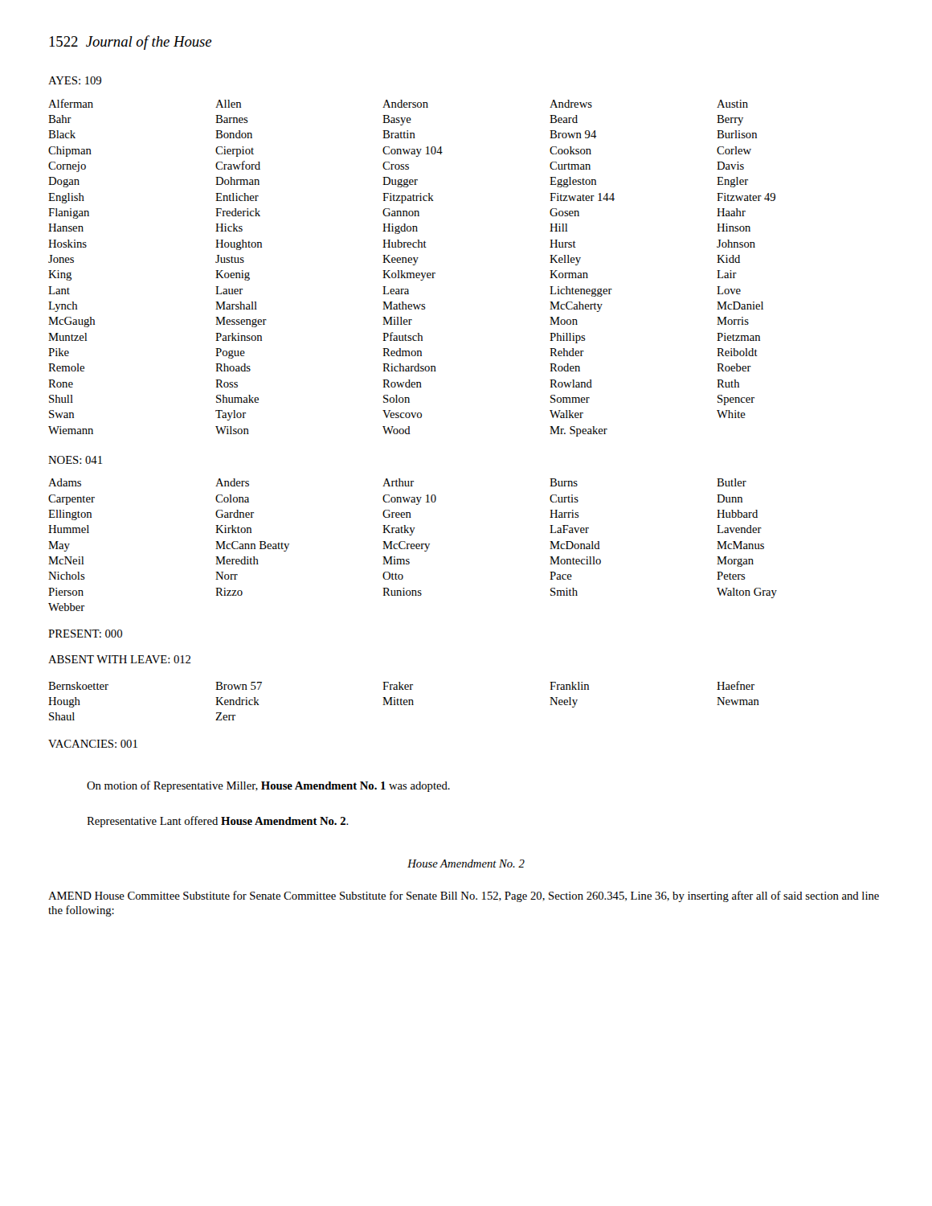1522 Journal of the House
AYES: 109
| Alferman | Allen | Anderson | Andrews | Austin |
| Bahr | Barnes | Basye | Beard | Berry |
| Black | Bondon | Brattin | Brown 94 | Burlison |
| Chipman | Cierpiot | Conway 104 | Cookson | Corlew |
| Cornejo | Crawford | Cross | Curtman | Davis |
| Dogan | Dohrman | Dugger | Eggleston | Engler |
| English | Entlicher | Fitzpatrick | Fitzwater 144 | Fitzwater 49 |
| Flanigan | Frederick | Gannon | Gosen | Haahr |
| Hansen | Hicks | Higdon | Hill | Hinson |
| Hoskins | Houghton | Hubrecht | Hurst | Johnson |
| Jones | Justus | Keeney | Kelley | Kidd |
| King | Koenig | Kolkmeyer | Korman | Lair |
| Lant | Lauer | Leara | Lichtenegger | Love |
| Lynch | Marshall | Mathews | McCaherty | McDaniel |
| McGaugh | Messenger | Miller | Moon | Morris |
| Muntzel | Parkinson | Pfautsch | Phillips | Pietzman |
| Pike | Pogue | Redmon | Rehder | Reiboldt |
| Remole | Rhoads | Richardson | Roden | Roeber |
| Rone | Ross | Rowden | Rowland | Ruth |
| Shull | Shumake | Solon | Sommer | Spencer |
| Swan | Taylor | Vescovo | Walker | White |
| Wiemann | Wilson | Wood | Mr. Speaker | |
NOES: 041
| Adams | Anders | Arthur | Burns | Butler |
| Carpenter | Colona | Conway 10 | Curtis | Dunn |
| Ellington | Gardner | Green | Harris | Hubbard |
| Hummel | Kirkton | Kratky | LaFaver | Lavender |
| May | McCann Beatty | McCreery | McDonald | McManus |
| McNeil | Meredith | Mims | Montecillo | Morgan |
| Nichols | Norr | Otto | Pace | Peters |
| Pierson | Rizzo | Runions | Smith | Walton Gray |
| Webber | | | | |
PRESENT: 000
ABSENT WITH LEAVE: 012
| Bernskoetter | Brown 57 | Fraker | Franklin | Haefner |
| Hough | Kendrick | Mitten | Neely | Newman |
| Shaul | Zerr | | | |
VACANCIES: 001
On motion of Representative Miller, House Amendment No. 1 was adopted.
Representative Lant offered House Amendment No. 2.
House Amendment No. 2
AMEND House Committee Substitute for Senate Committee Substitute for Senate Bill No. 152, Page 20, Section 260.345, Line 36, by inserting after all of said section and line the following: